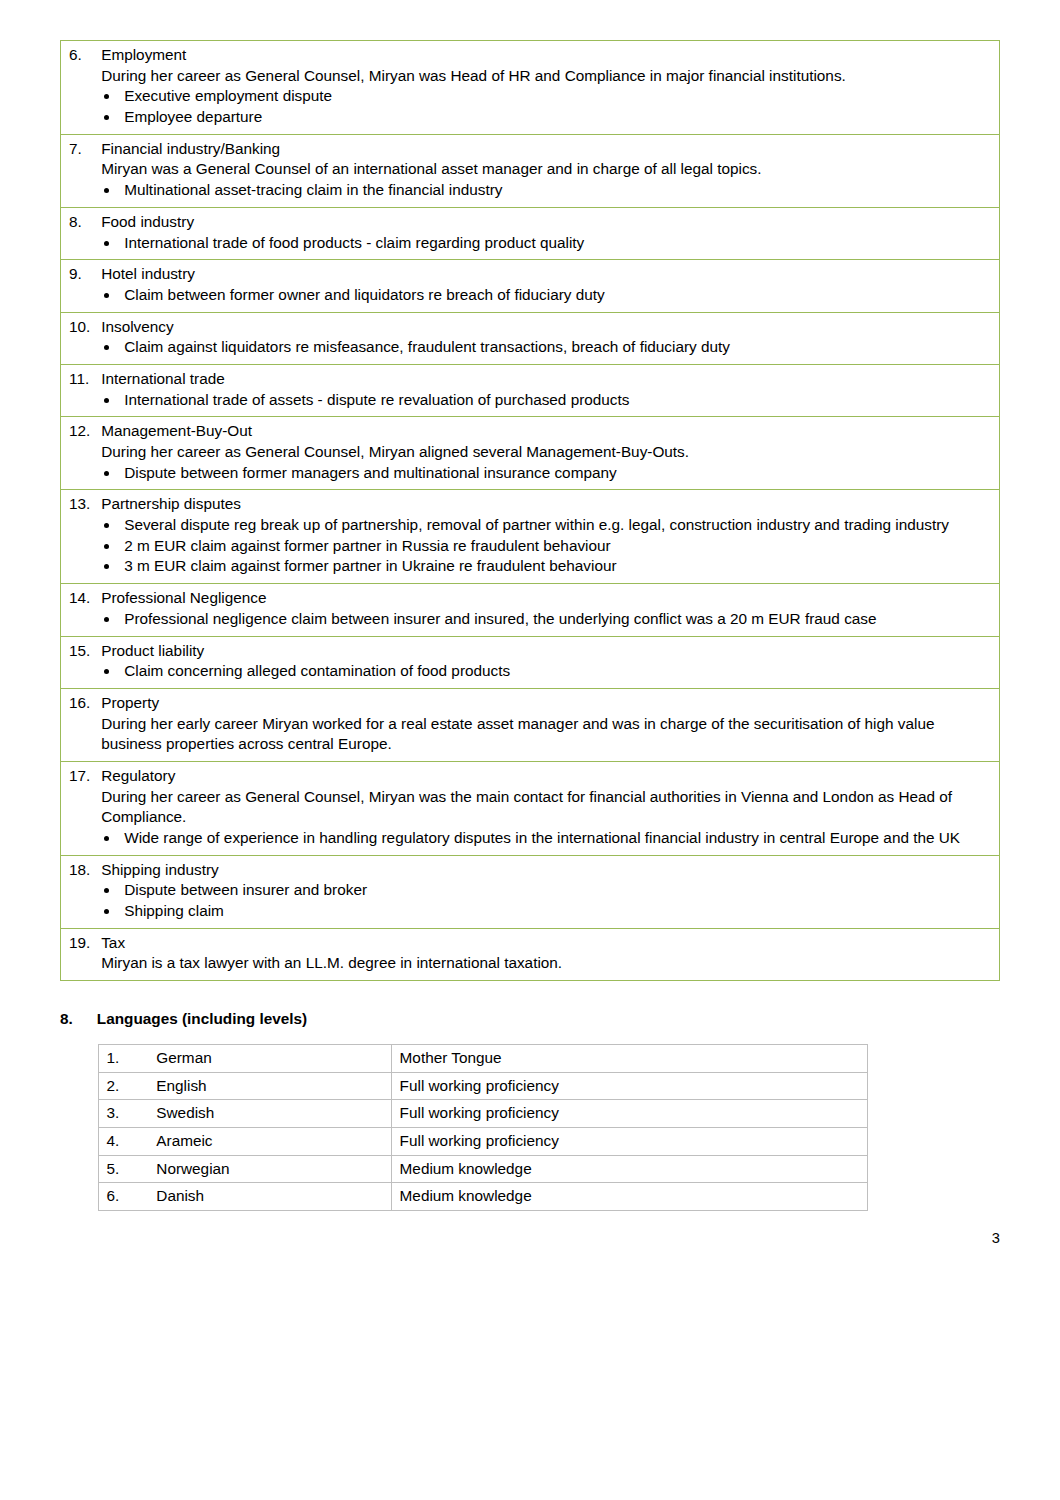| 6. Employment During her career as General Counsel, Miryan was Head of HR and Compliance in major financial institutions. Executive employment dispute Employee departure |
| 7. Financial industry/Banking Miryan was a General Counsel of an international asset manager and in charge of all legal topics. Multinational asset-tracing claim in the financial industry |
| 8. Food industry International trade of food products - claim regarding product quality |
| 9. Hotel industry Claim between former owner and liquidators re breach of fiduciary duty |
| 10. Insolvency Claim against liquidators re misfeasance, fraudulent transactions, breach of fiduciary duty |
| 11. International trade International trade of assets - dispute re revaluation of purchased products |
| 12. Management-Buy-Out During her career as General Counsel, Miryan aligned several Management-Buy-Outs. Dispute between former managers and multinational insurance company |
| 13. Partnership disputes Several dispute reg break up of partnership, removal of partner within e.g. legal, construction industry and trading industry 2 m EUR claim against former partner in Russia re fraudulent behaviour 3 m EUR claim against former partner in Ukraine re fraudulent behaviour |
| 14. Professional Negligence Professional negligence claim between insurer and insured, the underlying conflict was a 20 m EUR fraud case |
| 15. Product liability Claim concerning alleged contamination of food products |
| 16. Property During her early career Miryan worked for a real estate asset manager and was in charge of the securitisation of high value business properties across central Europe. |
| 17. Regulatory During her career as General Counsel, Miryan was the main contact for financial authorities in Vienna and London as Head of Compliance. Wide range of experience in handling regulatory disputes in the international financial industry in central Europe and the UK |
| 18. Shipping industry Dispute between insurer and broker Shipping claim |
| 19. Tax Miryan is a tax lawyer with an LL.M. degree in international taxation. |
8. Languages (including levels)
| 1. | German | Mother Tongue |
| 2. | English | Full working proficiency |
| 3. | Swedish | Full working proficiency |
| 4. | Arameic | Full working proficiency |
| 5. | Norwegian | Medium knowledge |
| 6. | Danish | Medium knowledge |
3